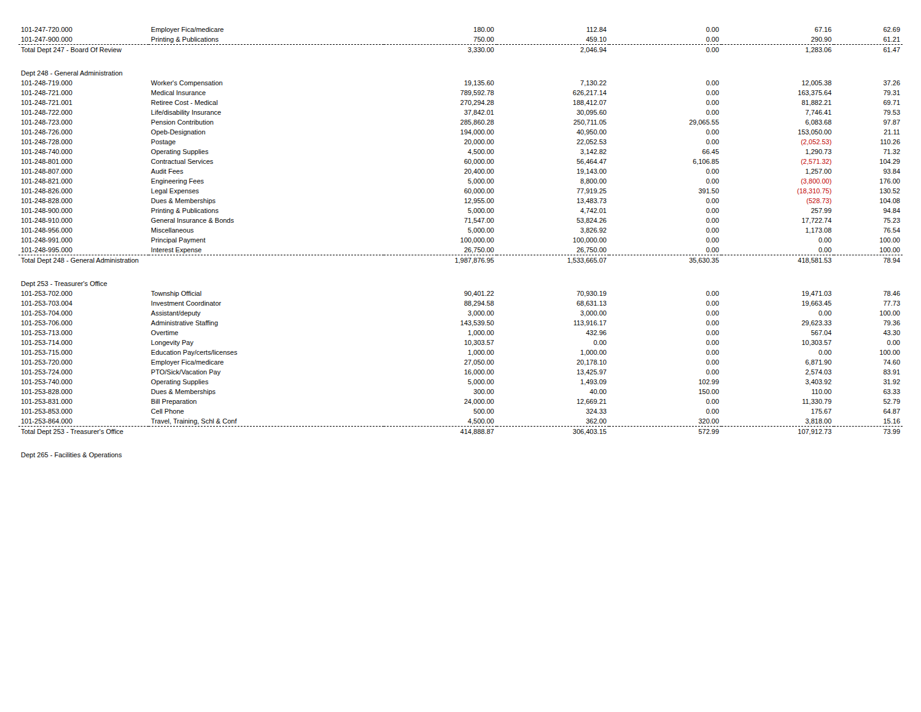| 101-247-720.000 | Employer Fica/medicare | 180.00 | 112.84 | 0.00 | 67.16 | 62.69 |
| 101-247-900.000 | Printing & Publications | 750.00 | 459.10 | 0.00 | 290.90 | 61.21 |
| Total Dept 247 - Board Of Review | 3,330.00 | 2,046.94 | 0.00 | 1,283.06 | 61.47 |
| Dept 248 - General Administration |
| 101-248-719.000 | Worker's Compensation | 19,135.60 | 7,130.22 | 0.00 | 12,005.38 | 37.26 |
| 101-248-721.000 | Medical Insurance | 789,592.78 | 626,217.14 | 0.00 | 163,375.64 | 79.31 |
| 101-248-721.001 | Retiree Cost - Medical | 270,294.28 | 188,412.07 | 0.00 | 81,882.21 | 69.71 |
| 101-248-722.000 | Life/disability Insurance | 37,842.01 | 30,095.60 | 0.00 | 7,746.41 | 79.53 |
| 101-248-723.000 | Pension Contribution | 285,860.28 | 250,711.05 | 29,065.55 | 6,083.68 | 97.87 |
| 101-248-726.000 | Opeb-Designation | 194,000.00 | 40,950.00 | 0.00 | 153,050.00 | 21.11 |
| 101-248-728.000 | Postage | 20,000.00 | 22,052.53 | 0.00 | (2,052.53) | 110.26 |
| 101-248-740.000 | Operating Supplies | 4,500.00 | 3,142.82 | 66.45 | 1,290.73 | 71.32 |
| 101-248-801.000 | Contractual Services | 60,000.00 | 56,464.47 | 6,106.85 | (2,571.32) | 104.29 |
| 101-248-807.000 | Audit Fees | 20,400.00 | 19,143.00 | 0.00 | 1,257.00 | 93.84 |
| 101-248-821.000 | Engineering Fees | 5,000.00 | 8,800.00 | 0.00 | (3,800.00) | 176.00 |
| 101-248-826.000 | Legal Expenses | 60,000.00 | 77,919.25 | 391.50 | (18,310.75) | 130.52 |
| 101-248-828.000 | Dues & Memberships | 12,955.00 | 13,483.73 | 0.00 | (528.73) | 104.08 |
| 101-248-900.000 | Printing & Publications | 5,000.00 | 4,742.01 | 0.00 | 257.99 | 94.84 |
| 101-248-910.000 | General Insurance & Bonds | 71,547.00 | 53,824.26 | 0.00 | 17,722.74 | 75.23 |
| 101-248-956.000 | Miscellaneous | 5,000.00 | 3,826.92 | 0.00 | 1,173.08 | 76.54 |
| 101-248-991.000 | Principal Payment | 100,000.00 | 100,000.00 | 0.00 | 0.00 | 100.00 |
| 101-248-995.000 | Interest Expense | 26,750.00 | 26,750.00 | 0.00 | 0.00 | 100.00 |
| Total Dept 248 - General Administration | 1,987,876.95 | 1,533,665.07 | 35,630.35 | 418,581.53 | 78.94 |
| Dept 253 - Treasurer's Office |
| 101-253-702.000 | Township Official | 90,401.22 | 70,930.19 | 0.00 | 19,471.03 | 78.46 |
| 101-253-703.004 | Investment Coordinator | 88,294.58 | 68,631.13 | 0.00 | 19,663.45 | 77.73 |
| 101-253-704.000 | Assistant/deputy | 3,000.00 | 3,000.00 | 0.00 | 0.00 | 100.00 |
| 101-253-706.000 | Administrative Staffing | 143,539.50 | 113,916.17 | 0.00 | 29,623.33 | 79.36 |
| 101-253-713.000 | Overtime | 1,000.00 | 432.96 | 0.00 | 567.04 | 43.30 |
| 101-253-714.000 | Longevity Pay | 10,303.57 | 0.00 | 0.00 | 10,303.57 | 0.00 |
| 101-253-715.000 | Education Pay/certs/licenses | 1,000.00 | 1,000.00 | 0.00 | 0.00 | 100.00 |
| 101-253-720.000 | Employer Fica/medicare | 27,050.00 | 20,178.10 | 0.00 | 6,871.90 | 74.60 |
| 101-253-724.000 | PTO/Sick/Vacation Pay | 16,000.00 | 13,425.97 | 0.00 | 2,574.03 | 83.91 |
| 101-253-740.000 | Operating Supplies | 5,000.00 | 1,493.09 | 102.99 | 3,403.92 | 31.92 |
| 101-253-828.000 | Dues & Memberships | 300.00 | 40.00 | 150.00 | 110.00 | 63.33 |
| 101-253-831.000 | Bill Preparation | 24,000.00 | 12,669.21 | 0.00 | 11,330.79 | 52.79 |
| 101-253-853.000 | Cell Phone | 500.00 | 324.33 | 0.00 | 175.67 | 64.87 |
| 101-253-864.000 | Travel, Training, Schl & Conf | 4,500.00 | 362.00 | 320.00 | 3,818.00 | 15.16 |
| Total Dept 253 - Treasurer's Office | 414,888.87 | 306,403.15 | 572.99 | 107,912.73 | 73.99 |
| Dept 265 - Facilities & Operations |